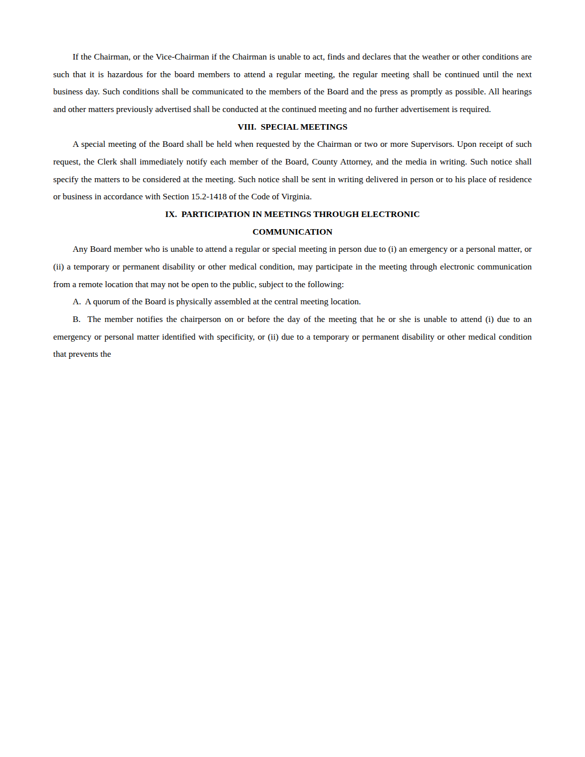If the Chairman, or the Vice-Chairman if the Chairman is unable to act, finds and declares that the weather or other conditions are such that it is hazardous for the board members to attend a regular meeting, the regular meeting shall be continued until the next business day. Such conditions shall be communicated to the members of the Board and the press as promptly as possible. All hearings and other matters previously advertised shall be conducted at the continued meeting and no further advertisement is required.
VIII. Special Meetings
A special meeting of the Board shall be held when requested by the Chairman or two or more Supervisors. Upon receipt of such request, the Clerk shall immediately notify each member of the Board, County Attorney, and the media in writing. Such notice shall specify the matters to be considered at the meeting. Such notice shall be sent in writing delivered in person or to his place of residence or business in accordance with Section 15.2-1418 of the Code of Virginia.
IX. Participation in Meetings Through Electronic
Communication
Any Board member who is unable to attend a regular or special meeting in person due to (i) an emergency or a personal matter, or (ii) a temporary or permanent disability or other medical condition, may participate in the meeting through electronic communication from a remote location that may not be open to the public, subject to the following:
A. A quorum of the Board is physically assembled at the central meeting location.
B. The member notifies the chairperson on or before the day of the meeting that he or she is unable to attend (i) due to an emergency or personal matter identified with specificity, or (ii) due to a temporary or permanent disability or other medical condition that prevents the